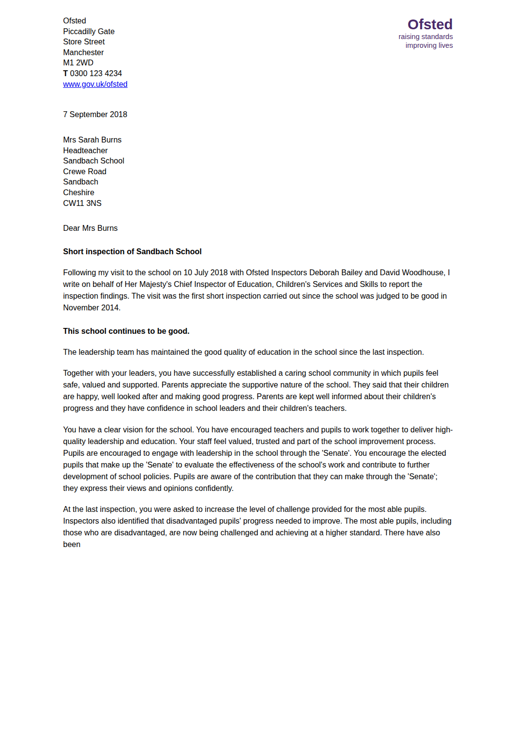Ofsted
Piccadilly Gate
Store Street
Manchester
M1 2WD
| T 0300 123 4234 |
| www.gov.uk/ofsted |
Ofsted
raising standards
improving lives
7 September 2018
Mrs Sarah Burns
Headteacher
Sandbach School
Crewe Road
Sandbach
Cheshire
CW11 3NS
Dear Mrs Burns
Short inspection of Sandbach School
Following my visit to the school on 10 July 2018 with Ofsted Inspectors Deborah Bailey and David Woodhouse, I write on behalf of Her Majesty's Chief Inspector of Education, Children's Services and Skills to report the inspection findings. The visit was the first short inspection carried out since the school was judged to be good in November 2014.
This school continues to be good.
The leadership team has maintained the good quality of education in the school since the last inspection.
Together with your leaders, you have successfully established a caring school community in which pupils feel safe, valued and supported. Parents appreciate the supportive nature of the school. They said that their children are happy, well looked after and making good progress. Parents are kept well informed about their children's progress and they have confidence in school leaders and their children's teachers.
You have a clear vision for the school. You have encouraged teachers and pupils to work together to deliver high-quality leadership and education. Your staff feel valued, trusted and part of the school improvement process. Pupils are encouraged to engage with leadership in the school through the 'Senate'. You encourage the elected pupils that make up the 'Senate' to evaluate the effectiveness of the school's work and contribute to further development of school policies. Pupils are aware of the contribution that they can make through the 'Senate'; they express their views and opinions confidently.
At the last inspection, you were asked to increase the level of challenge provided for the most able pupils. Inspectors also identified that disadvantaged pupils' progress needed to improve. The most able pupils, including those who are disadvantaged, are now being challenged and achieving at a higher standard. There have also been